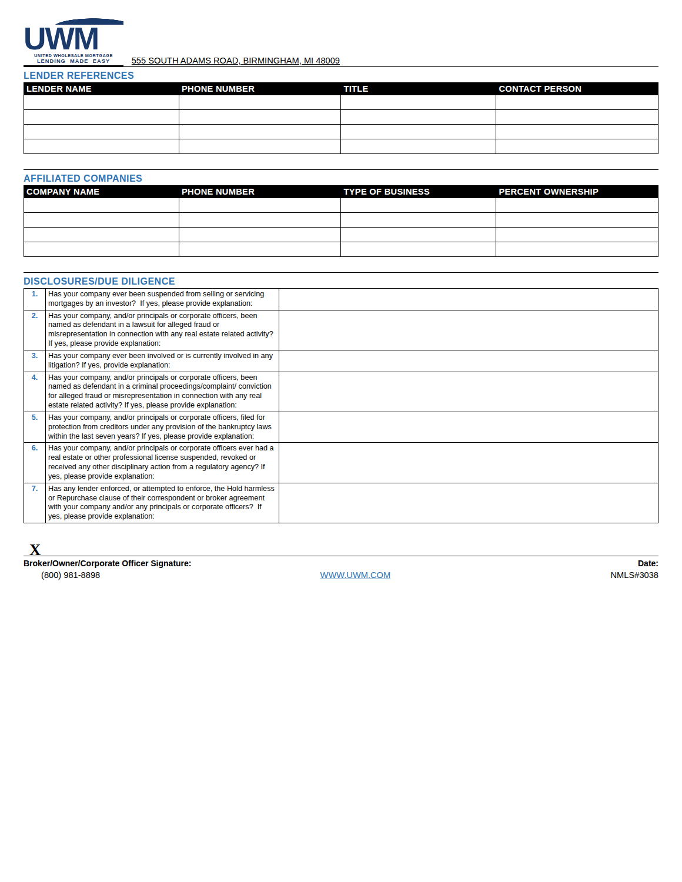UWM
UNITED WHOLESALE MORTGAGE
LENDING MADE EASY
555 SOUTH ADAMS ROAD, BIRMINGHAM, MI 48009
Lender References
| LENDER NAME | PHONE NUMBER | TITLE | CONTACT PERSON |
| --- | --- | --- | --- |
Affiliated Companies
| COMPANY NAME | PHONE NUMBER | TYPE OF BUSINESS | PERCENT OWNERSHIP |
| --- | --- | --- | --- |
Disclosures/Due Diligence
| 1. | Has your company ever been suspended from selling or servicing mortgages by an investor? If yes, please provide explanation: | |
| 2. | Has your company, and/or principals or corporate officers, been named as defendant in a lawsuit for alleged fraud or misrepresentation in connection with any real estate related activity? If yes, please provide explanation: | |
| 3. | Has your company ever been involved or is currently involved in any litigation? If yes, provide explanation: | |
| 4. | Has your company, and/or principals or corporate officers, been named as defendant in a criminal proceedings/complaint/ conviction for alleged fraud or misrepresentation in connection with any real estate related activity? If yes, please provide explanation: | |
| 5. | Has your company, and/or principals or corporate officers, filed for protection from creditors under any provision of the bankruptcy laws within the last seven years? If yes, please provide explanation: | |
| 6. | Has your company, and/or principals or corporate officers ever had a real estate or other professional license suspended, revoked or received any other disciplinary action from a regulatory agency? If yes, please provide explanation: | |
| 7. | Has any lender enforced, or attempted to enforce, the Hold harmless or Repurchase clause of their correspondent or broker agreement with your company and/or any principals or corporate officers? If yes, please provide explanation: | |
X
Broker/Owner/Corporate Officer Signature: Date:
(800) 981-8898 WWW.UWM.COM NMLS#3038